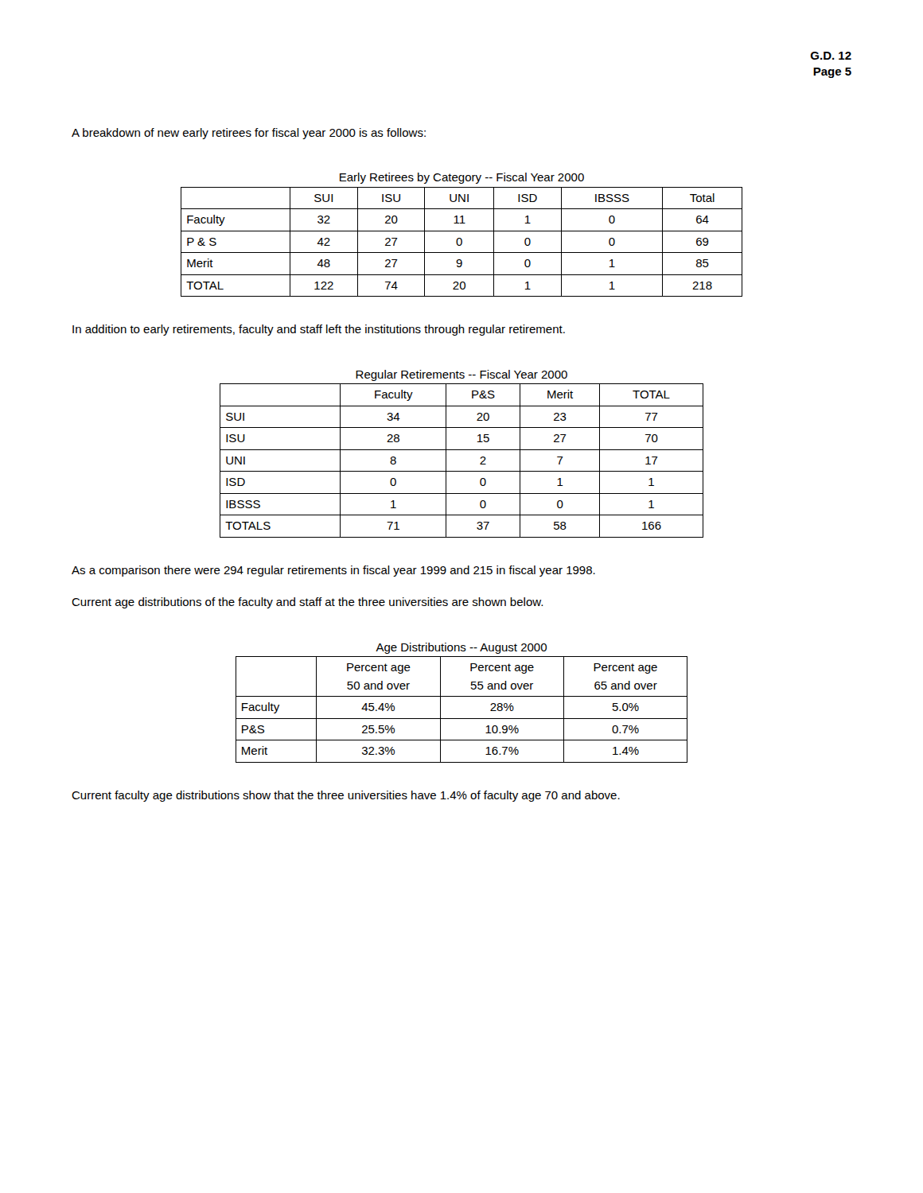G.D. 12
Page 5
A breakdown of new early retirees for fiscal year 2000 is as follows:
Early Retirees by Category -- Fiscal Year 2000
| | SUI | ISU | UNI | ISD | IBSSS | Total |
| --- | --- | --- | --- | --- | --- | --- |
| Faculty | 32 | 20 | 11 | 1 | 0 | 64 |
| P & S | 42 | 27 | 0 | 0 | 0 | 69 |
| Merit | 48 | 27 | 9 | 0 | 1 | 85 |
| TOTAL | 122 | 74 | 20 | 1 | 1 | 218 |
In addition to early retirements, faculty and staff left the institutions through regular retirement.
Regular Retirements -- Fiscal Year 2000
| | Faculty | P&S | Merit | TOTAL |
| --- | --- | --- | --- | --- |
| SUI | 34 | 20 | 23 | 77 |
| ISU | 28 | 15 | 27 | 70 |
| UNI | 8 | 2 | 7 | 17 |
| ISD | 0 | 0 | 1 | 1 |
| IBSSS | 1 | 0 | 0 | 1 |
| TOTALS | 71 | 37 | 58 | 166 |
As a comparison there were 294 regular retirements in fiscal year 1999 and 215 in fiscal year 1998.
Current age distributions of the faculty and staff at the three universities are shown below.
Age Distributions -- August 2000
| | Percent age 50 and over | Percent age 55 and over | Percent age 65 and over |
| --- | --- | --- | --- |
| Faculty | 45.4% | 28% | 5.0% |
| P&S | 25.5% | 10.9% | 0.7% |
| Merit | 32.3% | 16.7% | 1.4% |
Current faculty age distributions show that the three universities have 1.4% of faculty age 70 and above.